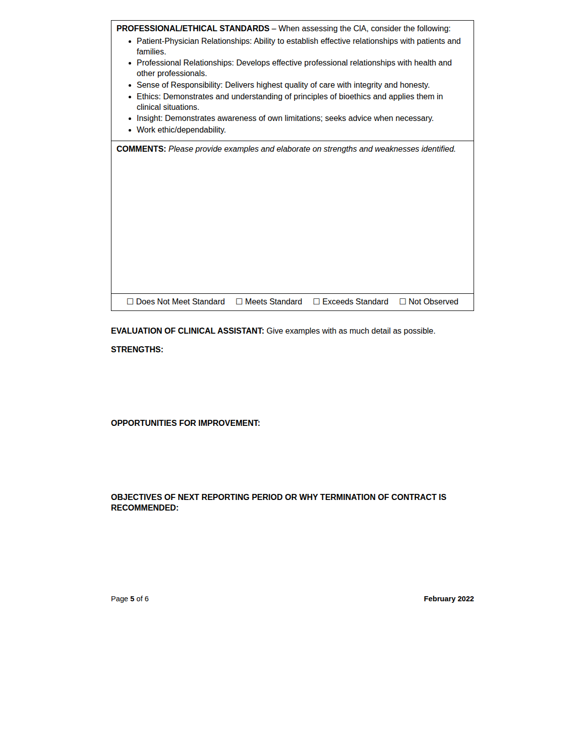| PROFESSIONAL/ETHICAL STANDARDS – When assessing the ClA, consider the following: Patient-Physician Relationships: Ability to establish effective relationships with patients and families. Professional Relationships: Develops effective professional relationships with health and other professionals. Sense of Responsibility: Delivers highest quality of care with integrity and honesty. Ethics: Demonstrates and understanding of principles of bioethics and applies them in clinical situations. Insight: Demonstrates awareness of own limitations; seeks advice when necessary. Work ethic/dependability. |
| COMMENTS: Please provide examples and elaborate on strengths and weaknesses identified. |
| ☐ Does Not Meet Standard ☐ Meets Standard ☐ Exceeds Standard ☐ Not Observed |
EVALUATION OF CLINICAL ASSISTANT: Give examples with as much detail as possible.
STRENGTHS:
OPPORTUNITIES FOR IMPROVEMENT:
OBJECTIVES OF NEXT REPORTING PERIOD OR WHY TERMINATION OF CONTRACT IS RECOMMENDED:
Page 5 of 6
February 2022